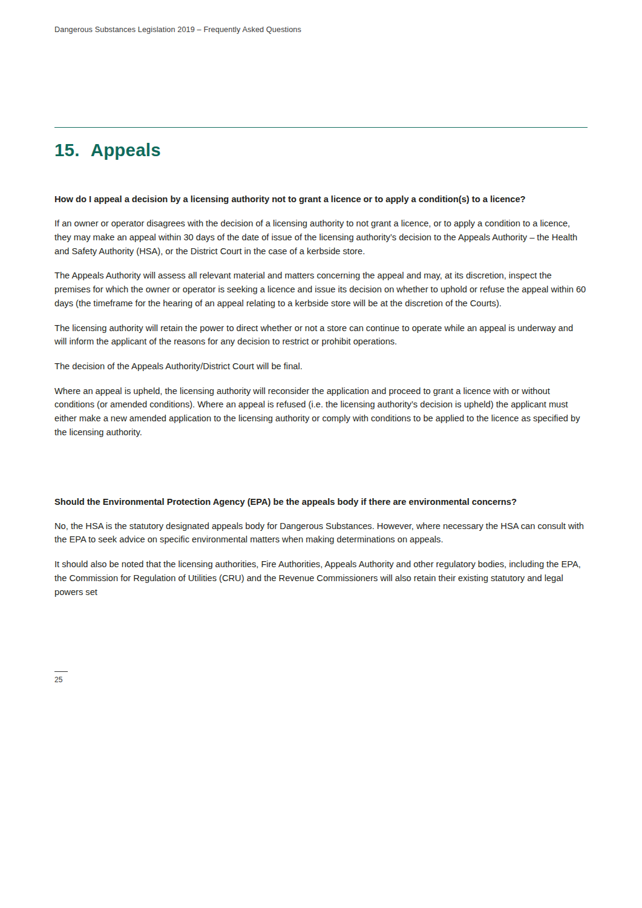Dangerous Substances Legislation 2019 – Frequently Asked Questions
15. Appeals
How do I appeal a decision by a licensing authority not to grant a licence or to apply a condition(s) to a licence?
If an owner or operator disagrees with the decision of a licensing authority to not grant a licence, or to apply a condition to a licence, they may make an appeal within 30 days of the date of issue of the licensing authority’s decision to the Appeals Authority – the Health and Safety Authority (HSA), or the District Court in the case of a kerbside store.
The Appeals Authority will assess all relevant material and matters concerning the appeal and may, at its discretion, inspect the premises for which the owner or operator is seeking a licence and issue its decision on whether to uphold or refuse the appeal within 60 days (the timeframe for the hearing of an appeal relating to a kerbside store will be at the discretion of the Courts).
The licensing authority will retain the power to direct whether or not a store can continue to operate while an appeal is underway and will inform the applicant of the reasons for any decision to restrict or prohibit operations.
The decision of the Appeals Authority/District Court will be final.
Where an appeal is upheld, the licensing authority will reconsider the application and proceed to grant a licence with or without conditions (or amended conditions). Where an appeal is refused (i.e. the licensing authority’s decision is upheld) the applicant must either make a new amended application to the licensing authority or comply with conditions to be applied to the licence as specified by the licensing authority.
Should the Environmental Protection Agency (EPA) be the appeals body if there are environmental concerns?
No, the HSA is the statutory designated appeals body for Dangerous Substances. However, where necessary the HSA can consult with the EPA to seek advice on specific environmental matters when making determinations on appeals.
It should also be noted that the licensing authorities, Fire Authorities, Appeals Authority and other regulatory bodies, including the EPA, the Commission for Regulation of Utilities (CRU) and the Revenue Commissioners will also retain their existing statutory and legal powers set
25